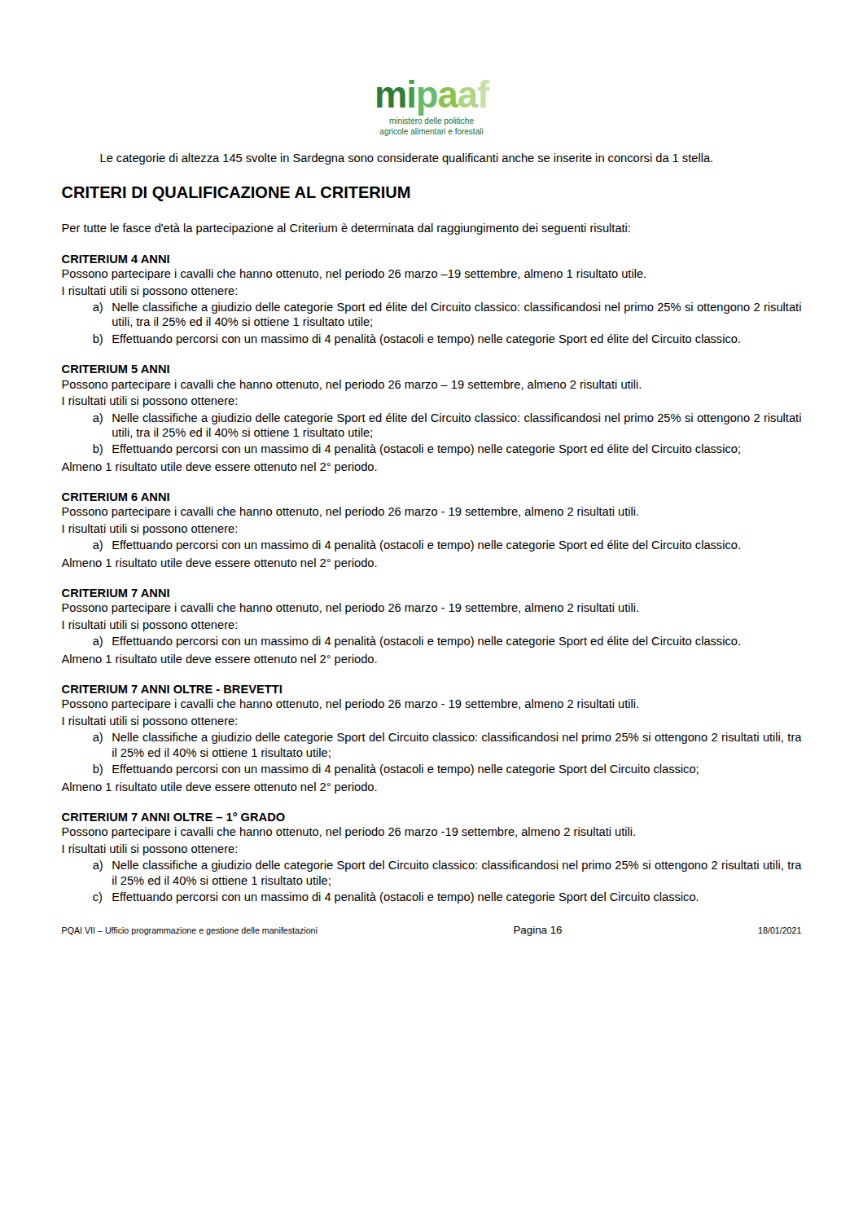mipaaf
ministero delle politiche
agricole alimentari e forestali
Le categorie di altezza 145 svolte in Sardegna sono considerate qualificanti anche se inserite in concorsi da 1 stella.
CRITERI DI QUALIFICAZIONE AL CRITERIUM
Per tutte le fasce d'età la partecipazione al Criterium è determinata dal raggiungimento dei seguenti risultati:
CRITERIUM 4 ANNI
Possono partecipare i cavalli che hanno ottenuto, nel periodo 26 marzo –19 settembre, almeno 1 risultato utile.
I risultati utili si possono ottenere:
a) Nelle classifiche a giudizio delle categorie Sport ed élite del Circuito classico: classificandosi nel primo 25% si ottengono 2 risultati utili, tra il 25% ed il 40% si ottiene 1 risultato utile;
b) Effettuando percorsi con un massimo di 4 penalità (ostacoli e tempo) nelle categorie Sport ed élite del Circuito classico.
CRITERIUM 5 ANNI
Possono partecipare i cavalli che hanno ottenuto, nel periodo 26 marzo – 19 settembre, almeno 2 risultati utili.
I risultati utili si possono ottenere:
a) Nelle classifiche a giudizio delle categorie Sport ed élite del Circuito classico: classificandosi nel primo 25% si ottengono 2 risultati utili, tra il 25% ed il 40% si ottiene 1 risultato utile;
b) Effettuando percorsi con un massimo di 4 penalità (ostacoli e tempo) nelle categorie Sport ed élite del Circuito classico;
Almeno 1 risultato utile deve essere ottenuto nel 2° periodo.
CRITERIUM 6 ANNI
Possono partecipare i cavalli che hanno ottenuto, nel periodo 26 marzo - 19 settembre, almeno 2 risultati utili.
I risultati utili si possono ottenere:
a) Effettuando percorsi con un massimo di 4 penalità (ostacoli e tempo) nelle categorie Sport ed élite del Circuito classico.
Almeno 1 risultato utile deve essere ottenuto nel 2° periodo.
CRITERIUM 7 ANNI
Possono partecipare i cavalli che hanno ottenuto, nel periodo 26 marzo - 19 settembre, almeno 2 risultati utili.
I risultati utili si possono ottenere:
a) Effettuando percorsi con un massimo di 4 penalità (ostacoli e tempo) nelle categorie Sport ed élite del Circuito classico.
Almeno 1 risultato utile deve essere ottenuto nel 2° periodo.
CRITERIUM 7 ANNI OLTRE - BREVETTI
Possono partecipare i cavalli che hanno ottenuto, nel periodo 26 marzo - 19 settembre, almeno 2 risultati utili.
I risultati utili si possono ottenere:
a) Nelle classifiche a giudizio delle categorie Sport del Circuito classico: classificandosi nel primo 25% si ottengono 2 risultati utili, tra il 25% ed il 40% si ottiene 1 risultato utile;
b) Effettuando percorsi con un massimo di 4 penalità (ostacoli e tempo) nelle categorie Sport del Circuito classico;
Almeno 1 risultato utile deve essere ottenuto nel 2° periodo.
CRITERIUM 7 ANNI OLTRE – 1° GRADO
Possono partecipare i cavalli che hanno ottenuto, nel periodo 26 marzo -19 settembre, almeno 2 risultati utili.
I risultati utili si possono ottenere:
a) Nelle classifiche a giudizio delle categorie Sport del Circuito classico: classificandosi nel primo 25% si ottengono 2 risultati utili, tra il 25% ed il 40% si ottiene 1 risultato utile;
c) Effettuando percorsi con un massimo di 4 penalità (ostacoli e tempo) nelle categorie Sport del Circuito classico.
PQAI VII – Ufficio programmazione e gestione delle manifestazioni Pagina 16 18/01/2021